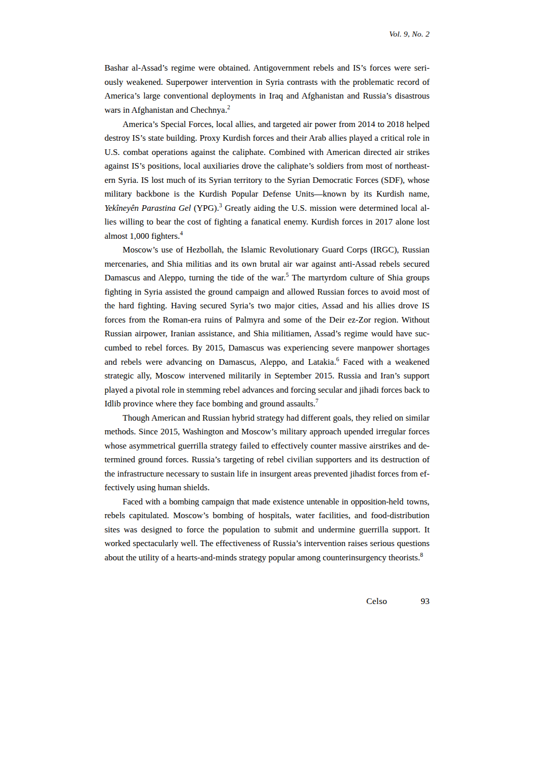Vol. 9, No. 2
Bashar al-Assad’s regime were obtained. Antigovernment rebels and IS’s forces were seriously weakened. Superpower intervention in Syria contrasts with the problematic record of America’s large conventional deployments in Iraq and Afghanistan and Russia’s disastrous wars in Afghanistan and Chechnya.2
America’s Special Forces, local allies, and targeted air power from 2014 to 2018 helped destroy IS’s state building. Proxy Kurdish forces and their Arab allies played a critical role in U.S. combat operations against the caliphate. Combined with American directed air strikes against IS’s positions, local auxiliaries drove the caliphate’s soldiers from most of northeastern Syria. IS lost much of its Syrian territory to the Syrian Democratic Forces (SDF), whose military backbone is the Kurdish Popular Defense Units—known by its Kurdish name, Yekîneyên Parastina Gel (YPG).3 Greatly aiding the U.S. mission were determined local allies willing to bear the cost of fighting a fanatical enemy. Kurdish forces in 2017 alone lost almost 1,000 fighters.4
Moscow’s use of Hezbollah, the Islamic Revolutionary Guard Corps (IRGC), Russian mercenaries, and Shia militias and its own brutal air war against anti-Assad rebels secured Damascus and Aleppo, turning the tide of the war.5 The martyrdom culture of Shia groups fighting in Syria assisted the ground campaign and allowed Russian forces to avoid most of the hard fighting. Having secured Syria’s two major cities, Assad and his allies drove IS forces from the Roman-era ruins of Palmyra and some of the Deir ez-Zor region. Without Russian airpower, Iranian assistance, and Shia militiamen, Assad’s regime would have succumbed to rebel forces. By 2015, Damascus was experiencing severe manpower shortages and rebels were advancing on Damascus, Aleppo, and Latakia.6 Faced with a weakened strategic ally, Moscow intervened militarily in September 2015. Russia and Iran’s support played a pivotal role in stemming rebel advances and forcing secular and jihadi forces back to Idlib province where they face bombing and ground assaults.7
Though American and Russian hybrid strategy had different goals, they relied on similar methods. Since 2015, Washington and Moscow’s military approach upended irregular forces whose asymmetrical guerrilla strategy failed to effectively counter massive airstrikes and determined ground forces. Russia’s targeting of rebel civilian supporters and its destruction of the infrastructure necessary to sustain life in insurgent areas prevented jihadist forces from effectively using human shields.
Faced with a bombing campaign that made existence untenable in opposition-held towns, rebels capitulated. Moscow’s bombing of hospitals, water facilities, and food-distribution sites was designed to force the population to submit and undermine guerrilla support. It worked spectacularly well. The effectiveness of Russia’s intervention raises serious questions about the utility of a hearts-and-minds strategy popular among counterinsurgency theorists.8
Celso 93